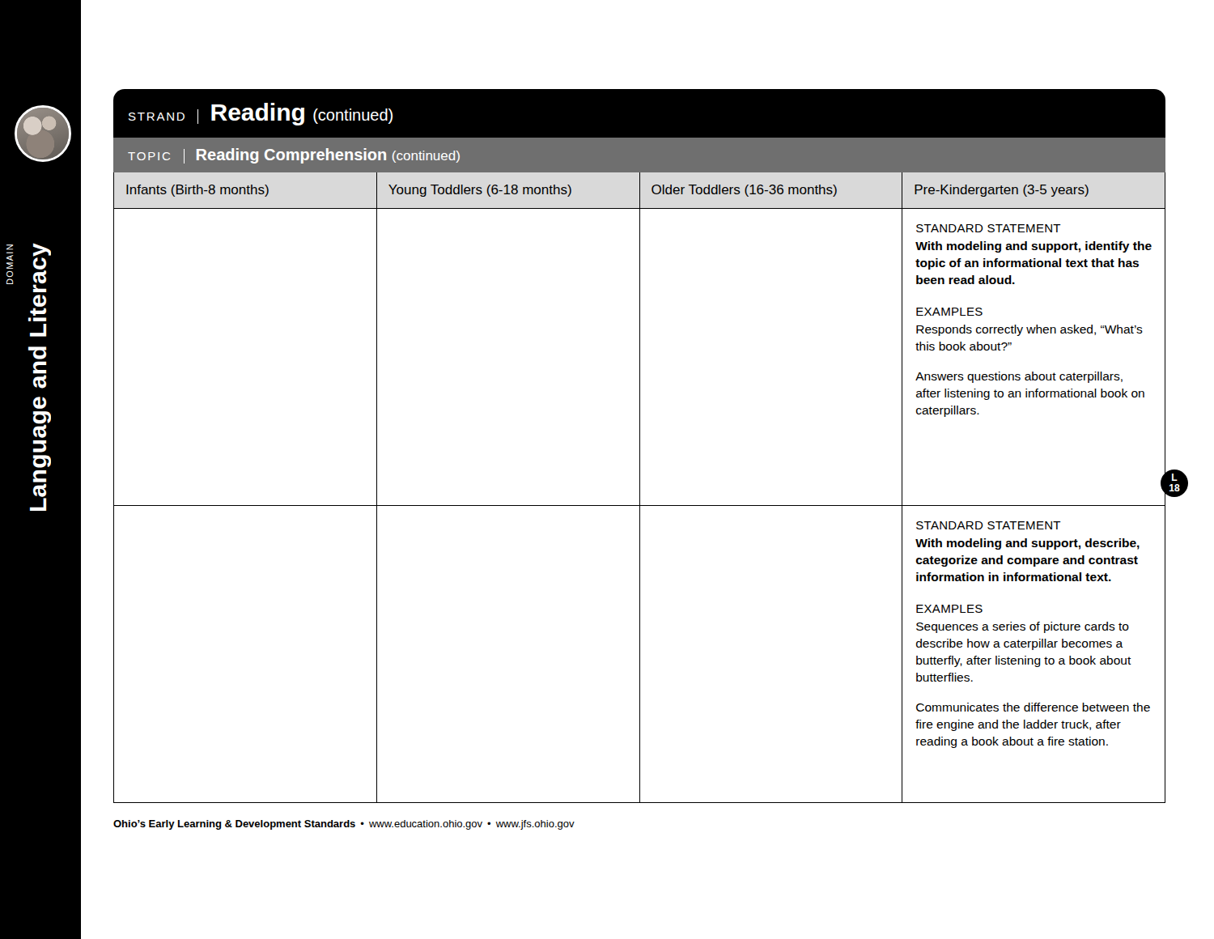Domain
Language and Literacy
Strand Reading (continued)
Topic Reading Comprehension (continued)
| Infants (Birth-8 months) | Young Toddlers (6-18 months) | Older Toddlers (16-36 months) | Pre-Kindergarten (3-5 years) |
| --- | --- | --- | --- |
| | | | Standard Statement With modeling and support, identify the topic of an informational text that has been read aloud. Examples Responds correctly when asked, “What’s this book about?” Answers questions about caterpillars, after listening to an informational book on caterpillars. |
| | | | Standard Statement With modeling and support, describe, categorize and compare and contrast information in informational text. Examples Sequences a series of picture cards to describe how a caterpillar becomes a butterfly, after listening to a book about butterflies. Communicates the difference between the fire engine and the ladder truck, after reading a book about a fire station. |
L 18
Ohio’s Early Learning & Development Standards•www.education.ohio.gov•www.jfs.ohio.gov